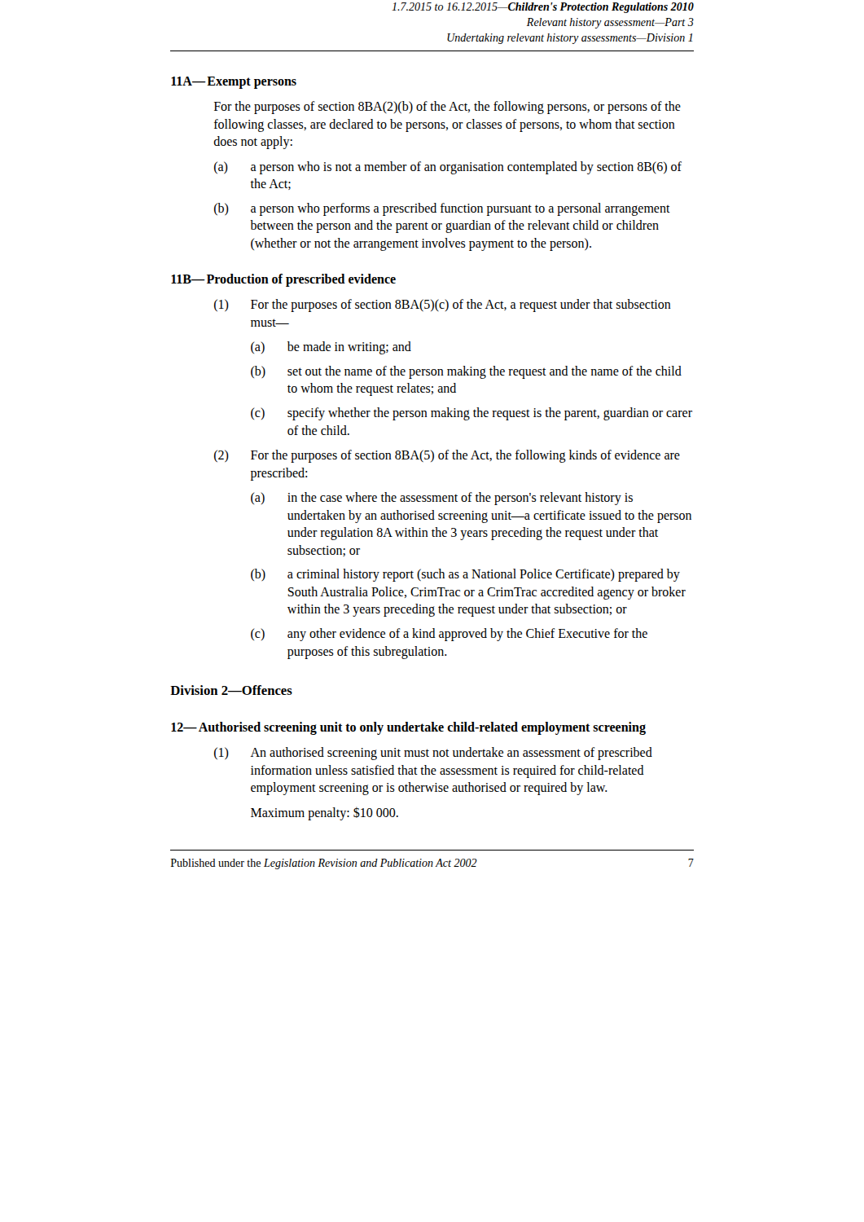1.7.2015 to 16.12.2015—Children's Protection Regulations 2010
Relevant history assessment—Part 3
Undertaking relevant history assessments—Division 1
11A—Exempt persons
For the purposes of section 8BA(2)(b) of the Act, the following persons, or persons of the following classes, are declared to be persons, or classes of persons, to whom that section does not apply:
(a) a person who is not a member of an organisation contemplated by section 8B(6) of the Act;
(b) a person who performs a prescribed function pursuant to a personal arrangement between the person and the parent or guardian of the relevant child or children (whether or not the arrangement involves payment to the person).
11B—Production of prescribed evidence
(1)
For the purposes of section 8BA(5)(c) of the Act, a request under that subsection must—
(a) be made in writing; and
(b) set out the name of the person making the request and the name of the child to whom the request relates; and
(c) specify whether the person making the request is the parent, guardian or carer of the child.
(2)
For the purposes of section 8BA(5) of the Act, the following kinds of evidence are prescribed:
(a) in the case where the assessment of the person's relevant history is undertaken by an authorised screening unit—a certificate issued to the person under regulation 8A within the 3 years preceding the request under that subsection; or
(b) a criminal history report (such as a National Police Certificate) prepared by South Australia Police, CrimTrac or a CrimTrac accredited agency or broker within the 3 years preceding the request under that subsection; or
(c) any other evidence of a kind approved by the Chief Executive for the purposes of this subregulation.
Division 2—Offences
12—Authorised screening unit to only undertake child-related employment screening
(1)
An authorised screening unit must not undertake an assessment of prescribed information unless satisfied that the assessment is required for child-related employment screening or is otherwise authorised or required by law.
Maximum penalty: $10 000.
Published under the Legislation Revision and Publication Act 2002
7